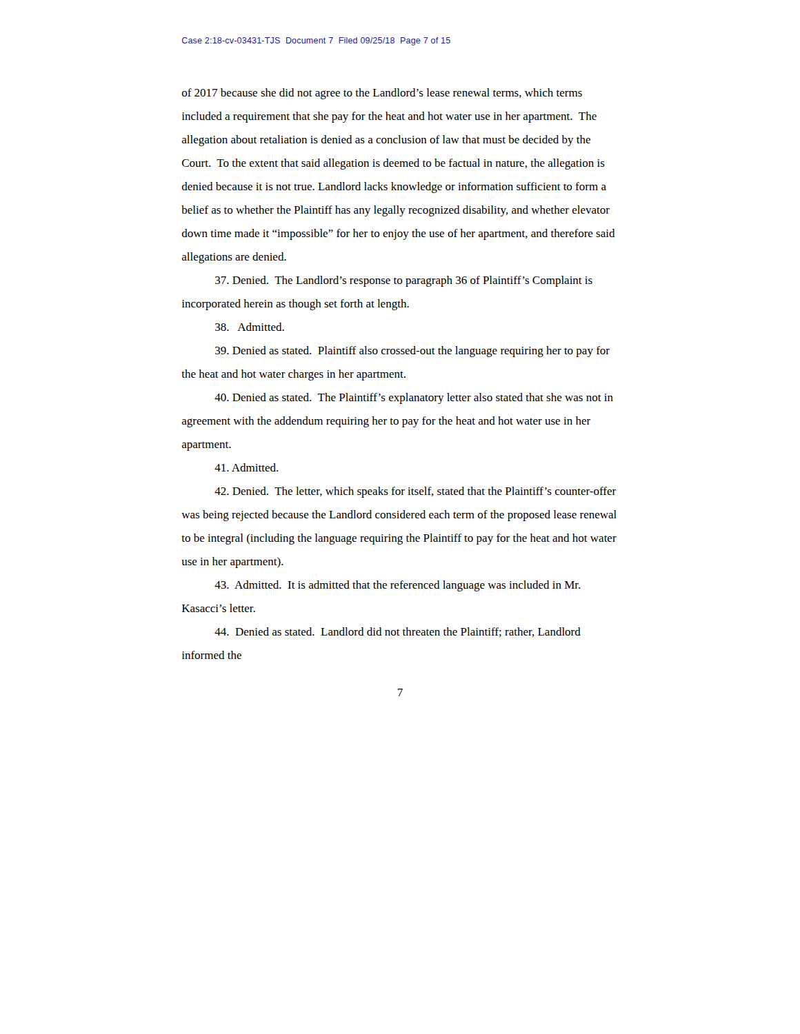Case 2:18-cv-03431-TJS Document 7 Filed 09/25/18 Page 7 of 15
of 2017 because she did not agree to the Landlord’s lease renewal terms, which terms included a requirement that she pay for the heat and hot water use in her apartment. The allegation about retaliation is denied as a conclusion of law that must be decided by the Court. To the extent that said allegation is deemed to be factual in nature, the allegation is denied because it is not true. Landlord lacks knowledge or information sufficient to form a belief as to whether the Plaintiff has any legally recognized disability, and whether elevator down time made it “impossible” for her to enjoy the use of her apartment, and therefore said allegations are denied.
37. Denied. The Landlord’s response to paragraph 36 of Plaintiff’s Complaint is incorporated herein as though set forth at length.
38. Admitted.
39. Denied as stated. Plaintiff also crossed-out the language requiring her to pay for the heat and hot water charges in her apartment.
40. Denied as stated. The Plaintiff’s explanatory letter also stated that she was not in agreement with the addendum requiring her to pay for the heat and hot water use in her apartment.
41. Admitted.
42. Denied. The letter, which speaks for itself, stated that the Plaintiff’s counter-offer was being rejected because the Landlord considered each term of the proposed lease renewal to be integral (including the language requiring the Plaintiff to pay for the heat and hot water use in her apartment).
43. Admitted. It is admitted that the referenced language was included in Mr. Kasacci’s letter.
44. Denied as stated. Landlord did not threaten the Plaintiff; rather, Landlord informed the
7